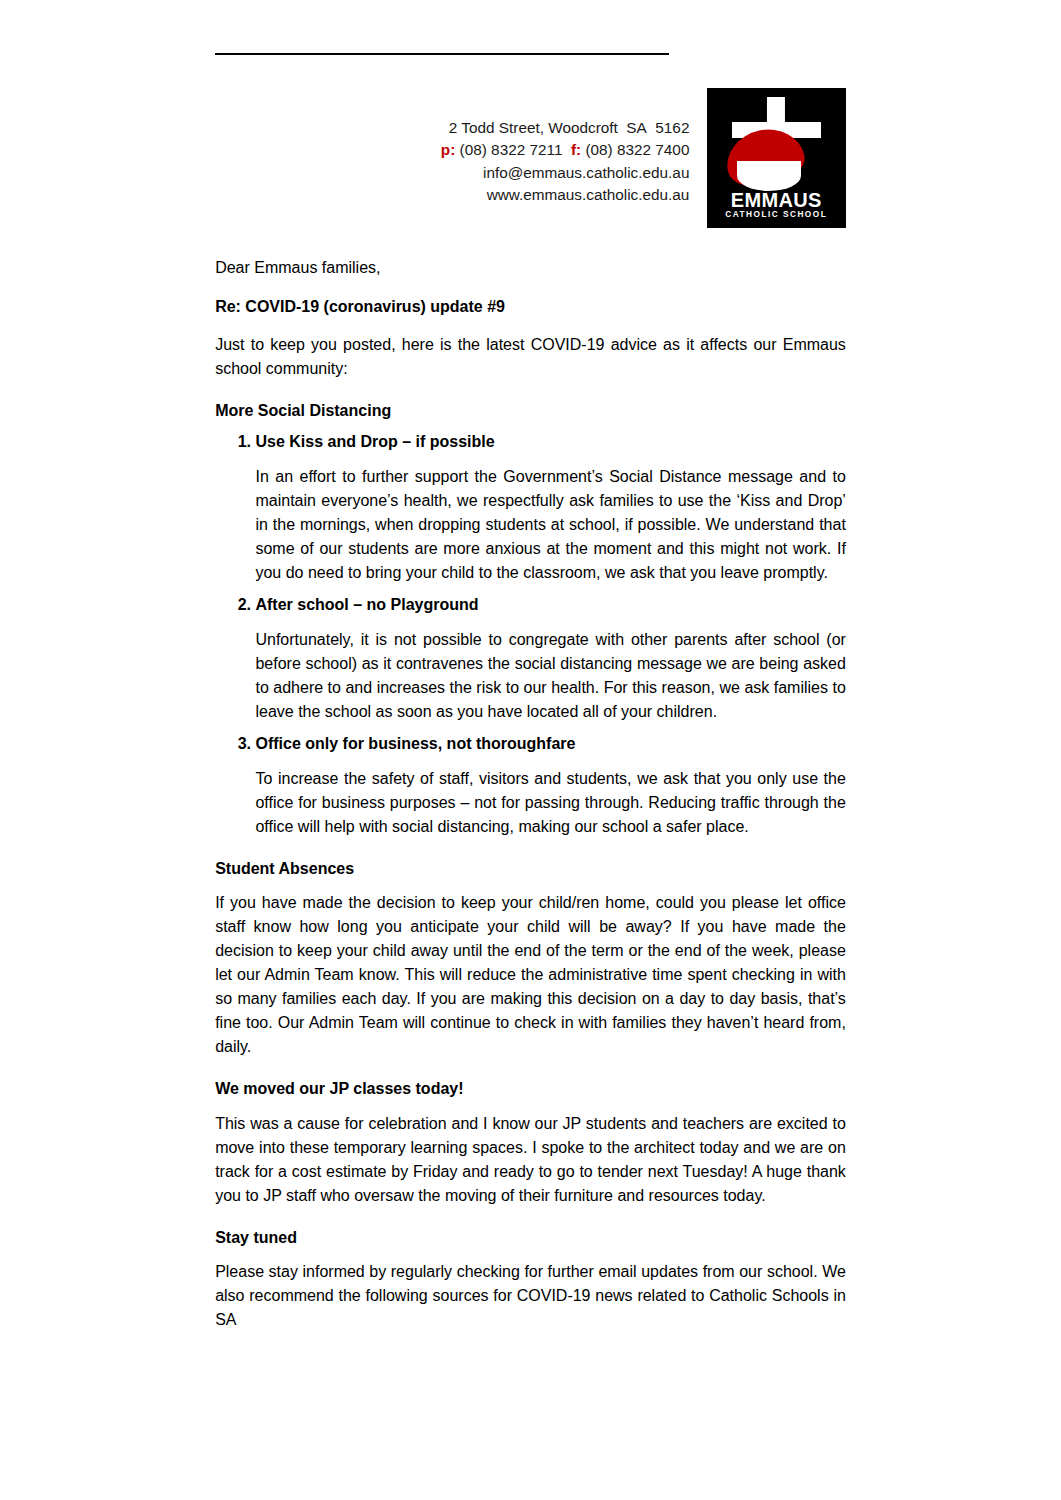2 Todd Street, Woodcroft SA 5162
p: (08) 8322 7211 f: (08) 8322 7400
info@emmaus.catholic.edu.au
www.emmaus.catholic.edu.au
EMMAUS CATHOLIC SCHOOL
Dear Emmaus families,
Re: COVID-19 (coronavirus) update #9
Just to keep you posted, here is the latest COVID-19 advice as it affects our Emmaus school community:
More Social Distancing
Use Kiss and Drop – if possible
In an effort to further support the Government’s Social Distance message and to maintain everyone’s health, we respectfully ask families to use the ‘Kiss and Drop’ in the mornings, when dropping students at school, if possible. We understand that some of our students are more anxious at the moment and this might not work. If you do need to bring your child to the classroom, we ask that you leave promptly.
After school – no Playground
Unfortunately, it is not possible to congregate with other parents after school (or before school) as it contravenes the social distancing message we are being asked to adhere to and increases the risk to our health. For this reason, we ask families to leave the school as soon as you have located all of your children.
Office only for business, not thoroughfare
To increase the safety of staff, visitors and students, we ask that you only use the office for business purposes – not for passing through. Reducing traffic through the office will help with social distancing, making our school a safer place.
Student Absences
If you have made the decision to keep your child/ren home, could you please let office staff know how long you anticipate your child will be away? If you have made the decision to keep your child away until the end of the term or the end of the week, please let our Admin Team know. This will reduce the administrative time spent checking in with so many families each day. If you are making this decision on a day to day basis, that’s fine too. Our Admin Team will continue to check in with families they haven’t heard from, daily.
We moved our JP classes today!
This was a cause for celebration and I know our JP students and teachers are excited to move into these temporary learning spaces. I spoke to the architect today and we are on track for a cost estimate by Friday and ready to go to tender next Tuesday! A huge thank you to JP staff who oversaw the moving of their furniture and resources today.
Stay tuned
Please stay informed by regularly checking for further email updates from our school. We also recommend the following sources for COVID-19 news related to Catholic Schools in SA